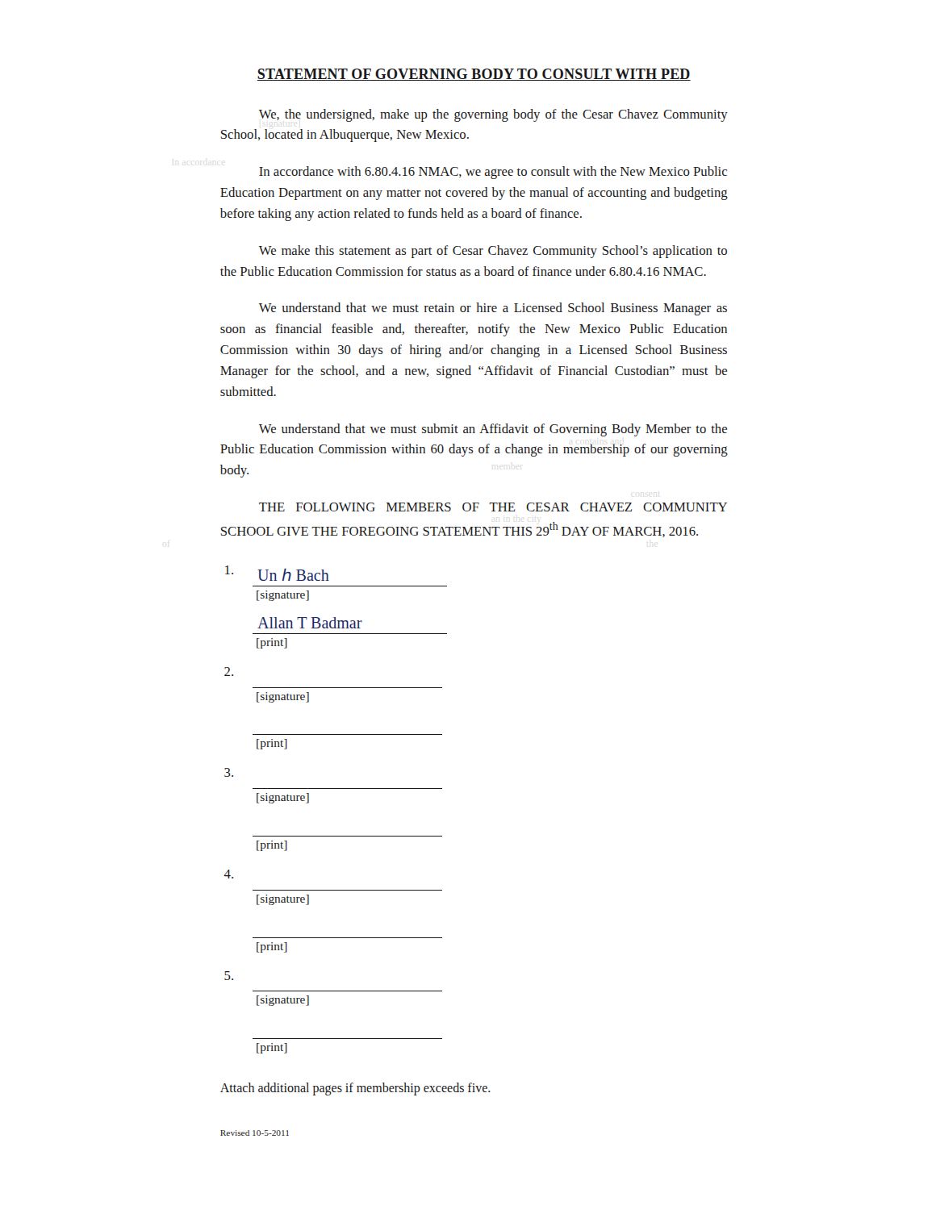[signature] In accordance a contains and member consent an in the city of the
STATEMENT OF GOVERNING BODY TO CONSULT WITH PED
We, the undersigned, make up the governing body of the Cesar Chavez Community School, located in Albuquerque, New Mexico.
In accordance with 6.80.4.16 NMAC, we agree to consult with the New Mexico Public Education Department on any matter not covered by the manual of accounting and budgeting before taking any action related to funds held as a board of finance.
We make this statement as part of Cesar Chavez Community School’s application to the Public Education Commission for status as a board of finance under 6.80.4.16 NMAC.
We understand that we must retain or hire a Licensed School Business Manager as soon as financial feasible and, thereafter, notify the New Mexico Public Education Commission within 30 days of hiring and/or changing in a Licensed School Business Manager for the school, and a new, signed “Affidavit of Financial Custodian” must be submitted.
We understand that we must submit an Affidavit of Governing Body Member to the Public Education Commission within 60 days of a change in membership of our governing body.
THE FOLLOWING MEMBERS OF THE CESAR CHAVEZ COMMUNITY SCHOOL GIVE THE FOREGOING STATEMENT THIS 29th DAY OF MARCH, 2016.
Un ℎ Bach
[signature]
Allan T Badmar
[print]
[signature]
[print]
[signature]
[print]
[signature]
[print]
[signature]
[print]
Attach additional pages if membership exceeds five.
Revised 10-5-2011